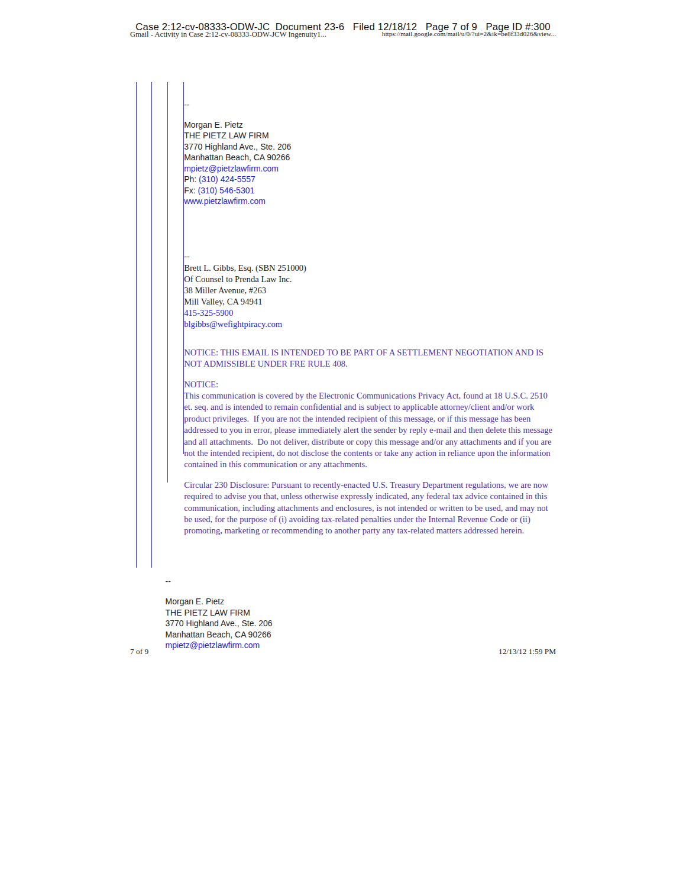Gmail - Activity in Case 2:12-cv-08333-ODW-JCW Ingenuity1...
https://mail.google.com/mail/u/0/?ui=2&ik=be8f33d026&view...
Case 2:12-cv-08333-ODW-JC Document 23-6 Filed 12/18/12 Page 7 of 9 Page ID #:300
--
Morgan E. Pietz
THE PIETZ LAW FIRM
3770 Highland Ave., Ste. 206
Manhattan Beach, CA 90266
mpietz@pietzlawfirm.com
Ph: (310) 424-5557
Fx: (310) 546-5301
www.pietzlawfirm.com
--
Brett L. Gibbs, Esq. (SBN 251000)
Of Counsel to Prenda Law Inc.
38 Miller Avenue, #263
Mill Valley, CA 94941
415-325-5900
blgibbs@wefightpiracy.com
NOTICE: THIS EMAIL IS INTENDED TO BE PART OF A SETTLEMENT NEGOTIATION AND IS NOT ADMISSIBLE UNDER FRE RULE 408.
NOTICE:
This communication is covered by the Electronic Communications Privacy Act, found at 18 U.S.C. 2510 et. seq. and is intended to remain confidential and is subject to applicable attorney/client and/or work product privileges. If you are not the intended recipient of this message, or if this message has been addressed to you in error, please immediately alert the sender by reply e-mail and then delete this message and all attachments. Do not deliver, distribute or copy this message and/or any attachments and if you are not the intended recipient, do not disclose the contents or take any action in reliance upon the information contained in this communication or any attachments.
Circular 230 Disclosure: Pursuant to recently-enacted U.S. Treasury Department regulations, we are now required to advise you that, unless otherwise expressly indicated, any federal tax advice contained in this communication, including attachments and enclosures, is not intended or written to be used, and may not be used, for the purpose of (i) avoiding tax-related penalties under the Internal Revenue Code or (ii) promoting, marketing or recommending to another party any tax-related matters addressed herein.
--
Morgan E. Pietz
THE PIETZ LAW FIRM
3770 Highland Ave., Ste. 206
Manhattan Beach, CA 90266
mpietz@pietzlawfirm.com
7 of 9 12/13/12 1:59 PM